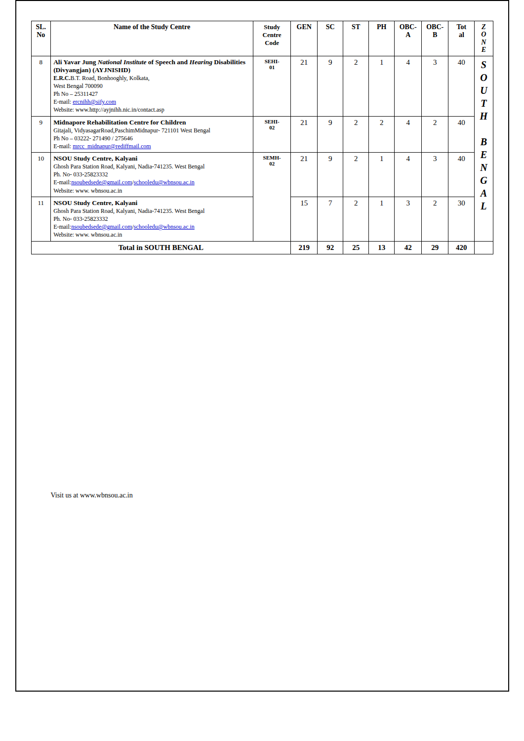| SL. No | Name of the Study Centre | Study Centre Code | GEN | SC | ST | PH | OBC- A | OBC- B | Tot al | Z O N E |
| --- | --- | --- | --- | --- | --- | --- | --- | --- | --- | --- |
| 8 | Ali Yavar Jung National Institute of Speech and Hearing Disabilities (Divyangjan) (AYJNISHD) E.R.C. B.T. Road, Bonhooghly, Kolkata, West Bengal 700090 Ph No – 25311427 E-mail: ercnihh@sify.com Website: www.http://ayjnihh.nic.in/contact.asp | SEHI- 01 | 21 | 9 | 2 | 1 | 4 | 3 | 40 | S O U T H B E N G A L |
| 9 | Midnapore Rehabilitation Centre for Children Gitajali, VidyasagarRoad,PaschimMidnapur- 721101 West Bengal Ph No – 03222- 271490 / 275646 E-mail: mrcc_midnapur@rediffmail.com | SEHI- 02 | 21 | 9 | 2 | 2 | 4 | 2 | 40 |
| 10 | NSOU Study Centre, Kalyani Ghosh Para Station Road, Kalyani, Nadia-741235. West Bengal Ph. No- 033-25823332 E-mail: nsoubedsede@gmail.com / schooledu@wbnsou.ac.in Website: www. wbnsou.ac.in | SEMH- 02 | 21 | 9 | 2 | 1 | 4 | 3 | 40 |
| 11 | NSOU Study Centre, Kalyani Ghosh Para Station Road, Kalyani, Nadia-741235. West Bengal Ph. No- 033-25823332 E-mail: nsoubedsede@gmail.com / schooledu@wbnsou.ac.in Website: www. wbnsou.ac.in | 15 | 7 | 2 | 1 | 3 | 2 | 30 |
| Total in SOUTH BENGAL | 219 | 92 | 25 | 13 | 42 | 29 | 420 | |
Visit us at www.wbnsou.ac.in